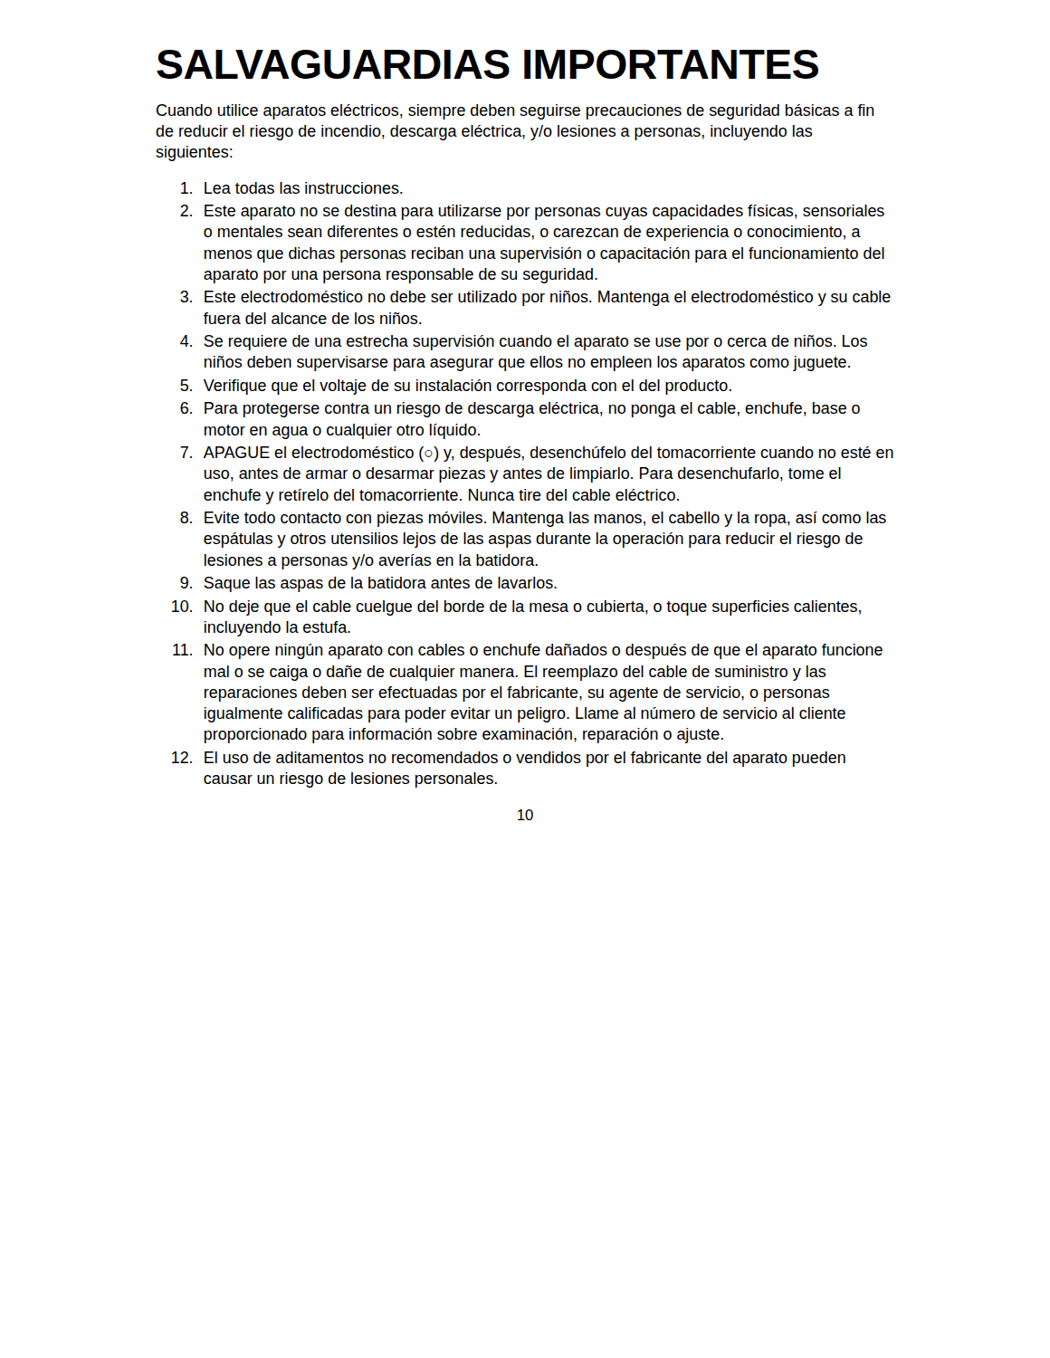SALVAGUARDIAS IMPORTANTES
Cuando utilice aparatos eléctricos, siempre deben seguirse precauciones de seguridad básicas a fin de reducir el riesgo de incendio, descarga eléctrica, y/o lesiones a personas, incluyendo las siguientes:
Lea todas las instrucciones.
Este aparato no se destina para utilizarse por personas cuyas capacidades físicas, sensoriales o mentales sean diferentes o estén reducidas, o carezcan de experiencia o conocimiento, a menos que dichas personas reciban una supervisión o capacitación para el funcionamiento del aparato por una persona responsable de su seguridad.
Este electrodoméstico no debe ser utilizado por niños. Mantenga el electrodoméstico y su cable fuera del alcance de los niños.
Se requiere de una estrecha supervisión cuando el aparato se use por o cerca de niños. Los niños deben supervisarse para asegurar que ellos no empleen los aparatos como juguete.
Verifique que el voltaje de su instalación corresponda con el del producto.
Para protegerse contra un riesgo de descarga eléctrica, no ponga el cable, enchufe, base o motor en agua o cualquier otro líquido.
APAGUE el electrodoméstico (○) y, después, desenchúfelo del tomacorriente cuando no esté en uso, antes de armar o desarmar piezas y antes de limpiarlo. Para desenchufarlo, tome el enchufe y retírelo del tomacorriente. Nunca tire del cable eléctrico.
Evite todo contacto con piezas móviles. Mantenga las manos, el cabello y la ropa, así como las espátulas y otros utensilios lejos de las aspas durante la operación para reducir el riesgo de lesiones a personas y/o averías en la batidora.
Saque las aspas de la batidora antes de lavarlos.
No deje que el cable cuelgue del borde de la mesa o cubierta, o toque superficies calientes, incluyendo la estufa.
No opere ningún aparato con cables o enchufe dañados o después de que el aparato funcione mal o se caiga o dañe de cualquier manera. El reemplazo del cable de suministro y las reparaciones deben ser efectuadas por el fabricante, su agente de servicio, o personas igualmente calificadas para poder evitar un peligro. Llame al número de servicio al cliente proporcionado para información sobre examinación, reparación o ajuste.
El uso de aditamentos no recomendados o vendidos por el fabricante del aparato pueden causar un riesgo de lesiones personales.
10